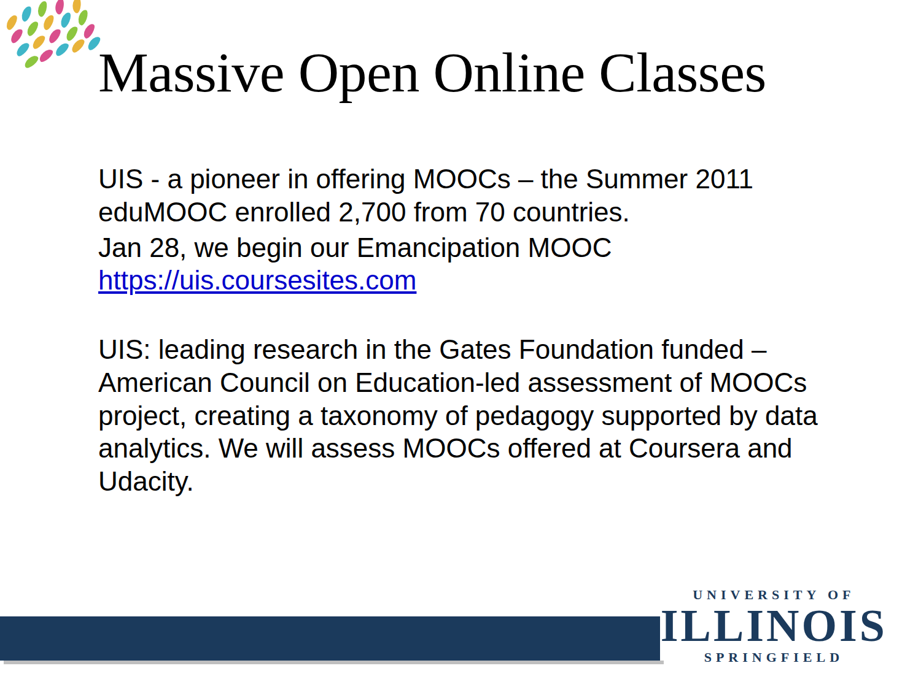Massive Open Online Classes
UIS - a pioneer in offering MOOCs – the Summer 2011 eduMOOC enrolled 2,700 from 70 countries.
Jan 28, we begin our Emancipation MOOC https://uis.coursesites.com
UIS: leading research in the Gates Foundation funded – American Council on Education-led assessment of MOOCs project, creating a taxonomy of pedagogy supported by data analytics. We will assess MOOCs offered at Coursera and Udacity.
UNIVERSITY OF
ILLINOIS
SPRINGFIELD